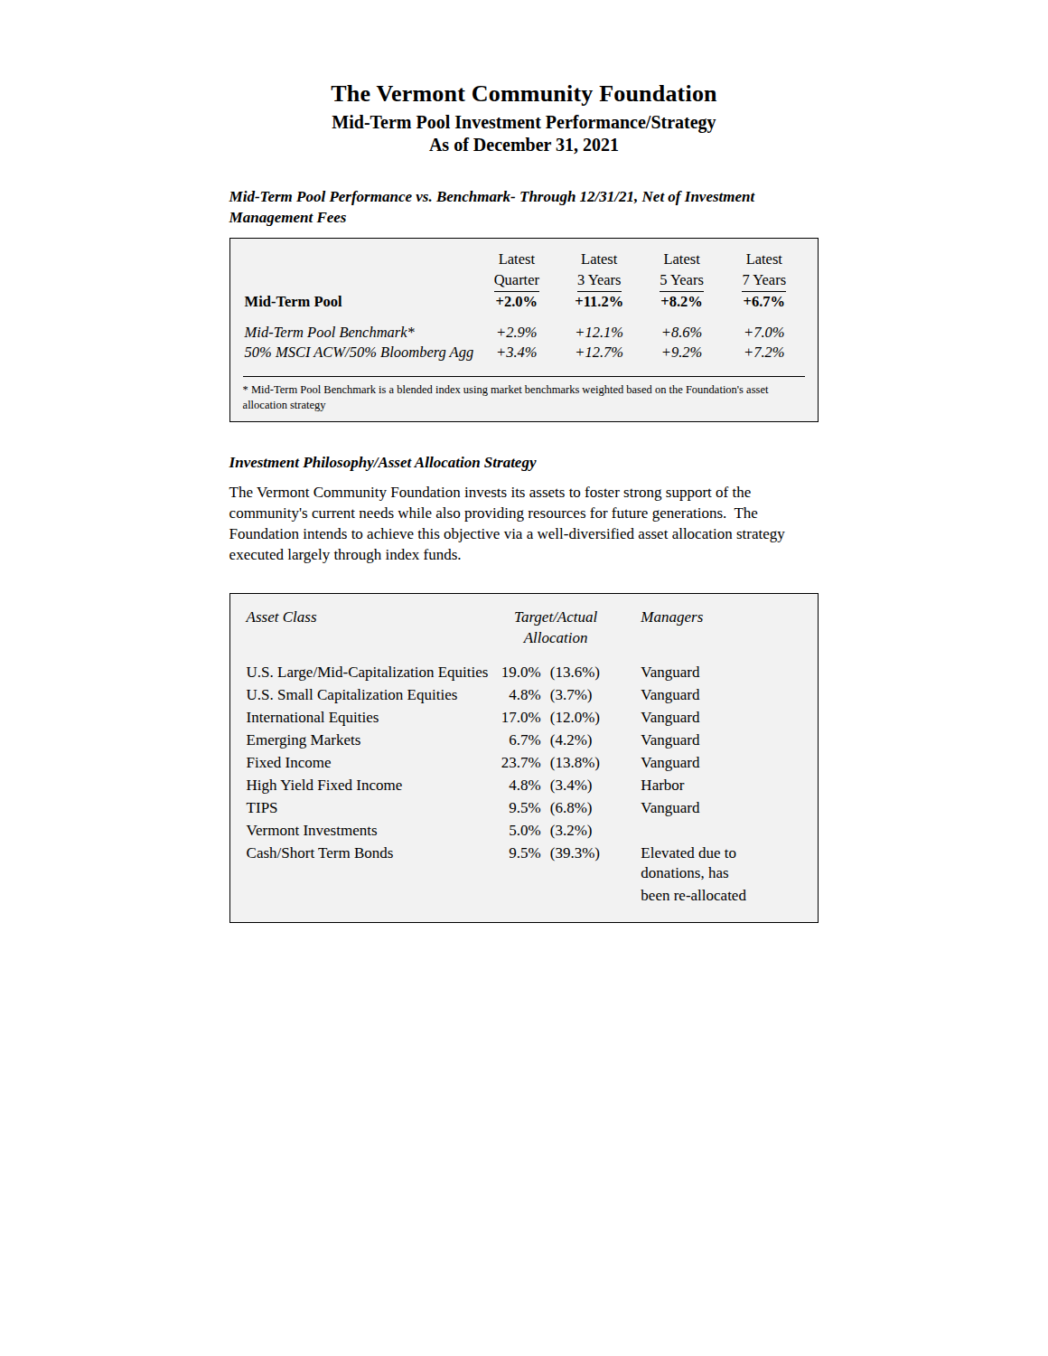The Vermont Community Foundation
Mid-Term Pool Investment Performance/Strategy
As of December 31, 2021
Mid-Term Pool Performance vs. Benchmark- Through 12/31/21, Net of Investment Management Fees
| | Latest | Latest | Latest | Latest |
| | Quarter | 3 Years | 5 Years | 7 Years |
| Mid-Term Pool | +2.0% | +11.2% | +8.2% | +6.7% |
| Mid-Term Pool Benchmark* | +2.9% | +12.1% | +8.6% | +7.0% |
| 50% MSCI ACW/50% Bloomberg Agg | +3.4% | +12.7% | +9.2% | +7.2% |
* Mid-Term Pool Benchmark is a blended index using market benchmarks weighted based on the Foundation's asset allocation strategy
Investment Philosophy/Asset Allocation Strategy
The Vermont Community Foundation invests its assets to foster strong support of the community's current needs while also providing resources for future generations. The Foundation intends to achieve this objective via a well-diversified asset allocation strategy executed largely through index funds.
| Asset Class | Target/Actual Allocation | Managers |
| U.S. Large/Mid-Capitalization Equities | 19.0% | (13.6%) | Vanguard |
| U.S. Small Capitalization Equities | 4.8% | (3.7%) | Vanguard |
| International Equities | 17.0% | (12.0%) | Vanguard |
| Emerging Markets | 6.7% | (4.2%) | Vanguard |
| Fixed Income | 23.7% | (13.8%) | Vanguard |
| High Yield Fixed Income | 4.8% | (3.4%) | Harbor |
| TIPS | 9.5% | (6.8%) | Vanguard |
| Vermont Investments | 5.0% | (3.2%) | |
| Cash/Short Term Bonds | 9.5% | (39.3%) | Elevated due to donations, has |
| | | | been re-allocated |